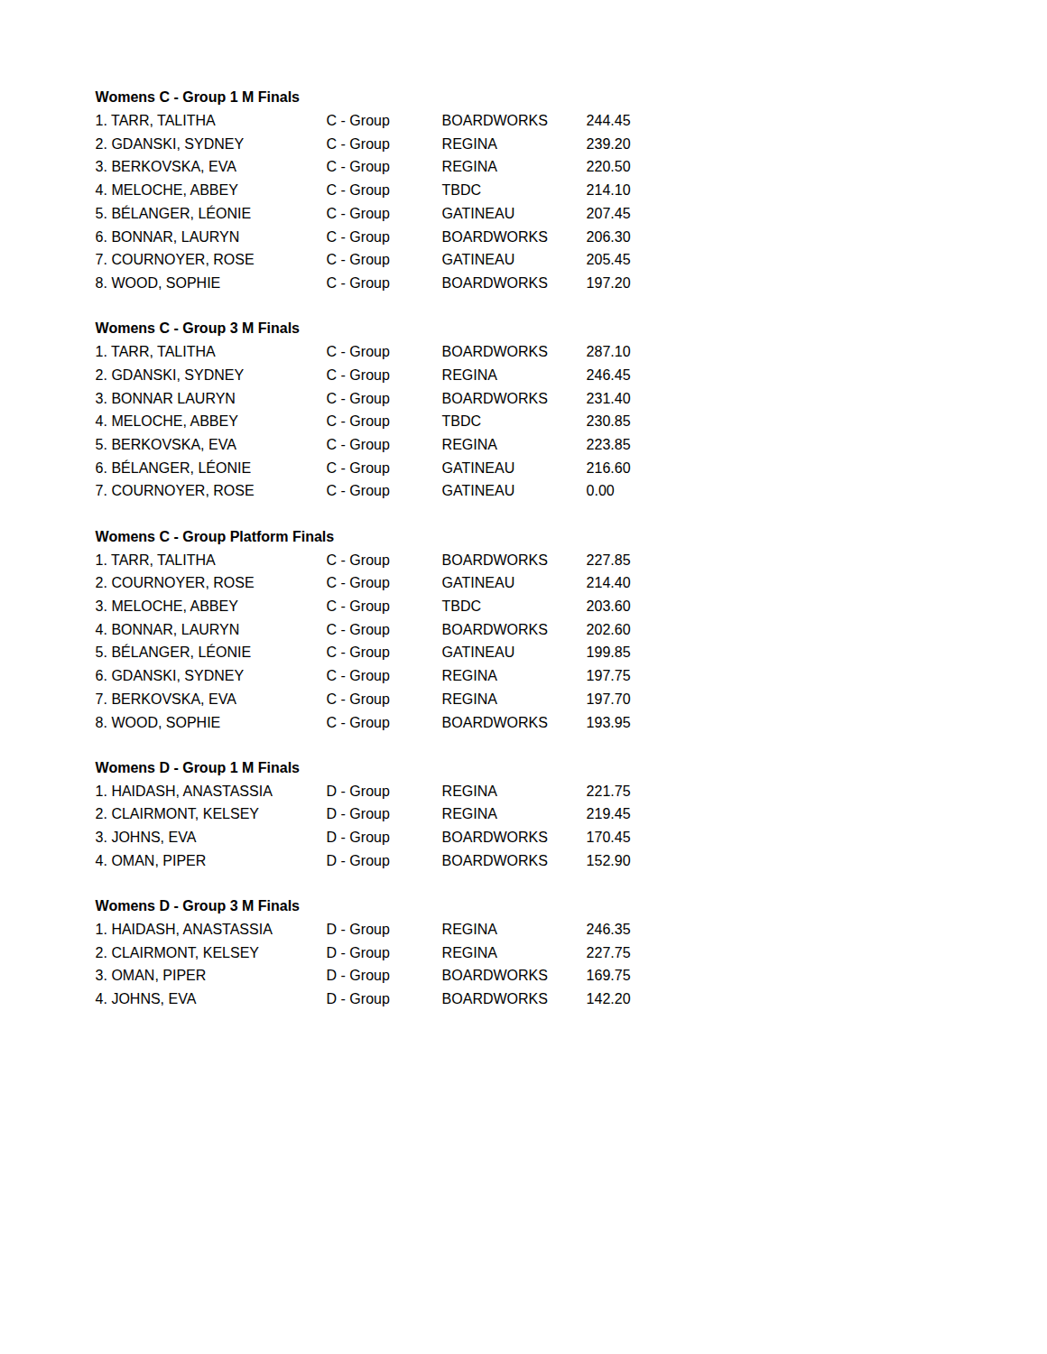Womens C - Group 1 M Finals
| 1. TARR, TALITHA | C - Group | BOARDWORKS | 244.45 |
| 2. GDANSKI, SYDNEY | C - Group | REGINA | 239.20 |
| 3. BERKOVSKA, EVA | C - Group | REGINA | 220.50 |
| 4. MELOCHE, ABBEY | C - Group | TBDC | 214.10 |
| 5. BÉLANGER, LÉONIE | C - Group | GATINEAU | 207.45 |
| 6. BONNAR, LAURYN | C - Group | BOARDWORKS | 206.30 |
| 7. COURNOYER, ROSE | C - Group | GATINEAU | 205.45 |
| 8. WOOD, SOPHIE | C - Group | BOARDWORKS | 197.20 |
Womens C - Group 3 M Finals
| 1. TARR, TALITHA | C - Group | BOARDWORKS | 287.10 |
| 2. GDANSKI, SYDNEY | C - Group | REGINA | 246.45 |
| 3. BONNAR LAURYN | C - Group | BOARDWORKS | 231.40 |
| 4. MELOCHE, ABBEY | C - Group | TBDC | 230.85 |
| 5. BERKOVSKA, EVA | C - Group | REGINA | 223.85 |
| 6. BÉLANGER, LÉONIE | C - Group | GATINEAU | 216.60 |
| 7. COURNOYER, ROSE | C - Group | GATINEAU | 0.00 |
Womens C - Group Platform Finals
| 1. TARR, TALITHA | C - Group | BOARDWORKS | 227.85 |
| 2. COURNOYER, ROSE | C - Group | GATINEAU | 214.40 |
| 3. MELOCHE, ABBEY | C - Group | TBDC | 203.60 |
| 4. BONNAR, LAURYN | C - Group | BOARDWORKS | 202.60 |
| 5. BÉLANGER, LÉONIE | C - Group | GATINEAU | 199.85 |
| 6. GDANSKI, SYDNEY | C - Group | REGINA | 197.75 |
| 7. BERKOVSKA, EVA | C - Group | REGINA | 197.70 |
| 8. WOOD, SOPHIE | C - Group | BOARDWORKS | 193.95 |
Womens D - Group 1 M Finals
| 1. HAIDASH, ANASTASSIA | D - Group | REGINA | 221.75 |
| 2. CLAIRMONT, KELSEY | D - Group | REGINA | 219.45 |
| 3. JOHNS, EVA | D - Group | BOARDWORKS | 170.45 |
| 4. OMAN, PIPER | D - Group | BOARDWORKS | 152.90 |
Womens D - Group 3 M Finals
| 1. HAIDASH, ANASTASSIA | D - Group | REGINA | 246.35 |
| 2. CLAIRMONT, KELSEY | D - Group | REGINA | 227.75 |
| 3. OMAN, PIPER | D - Group | BOARDWORKS | 169.75 |
| 4. JOHNS, EVA | D - Group | BOARDWORKS | 142.20 |